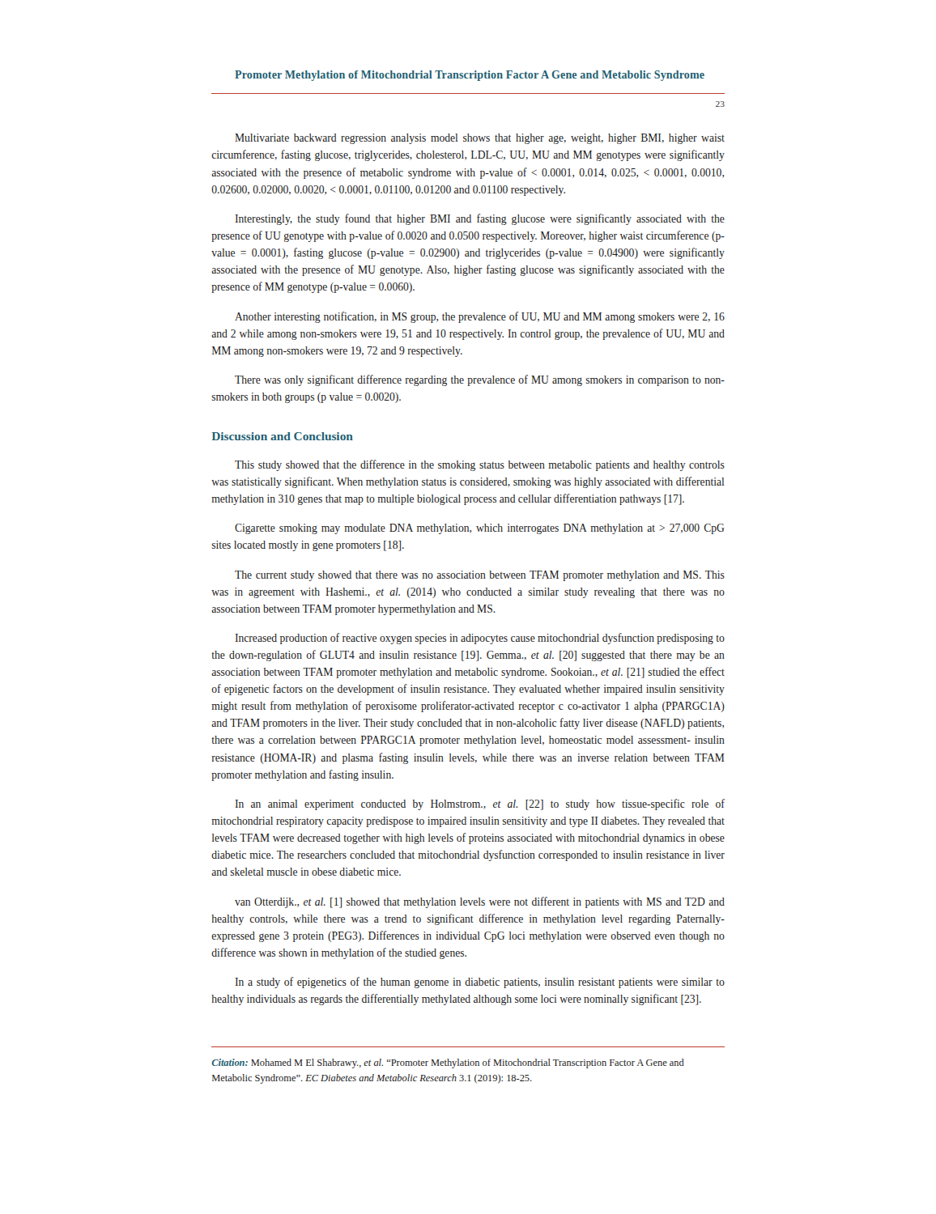Promoter Methylation of Mitochondrial Transcription Factor A Gene and Metabolic Syndrome
23
Multivariate backward regression analysis model shows that higher age, weight, higher BMI, higher waist circumference, fasting glucose, triglycerides, cholesterol, LDL-C, UU, MU and MM genotypes were significantly associated with the presence of metabolic syndrome with p-value of < 0.0001, 0.014, 0.025, < 0.0001, 0.0010, 0.02600, 0.02000, 0.0020, < 0.0001, 0.01100, 0.01200 and 0.01100 respectively.
Interestingly, the study found that higher BMI and fasting glucose were significantly associated with the presence of UU genotype with p-value of 0.0020 and 0.0500 respectively. Moreover, higher waist circumference (p-value = 0.0001), fasting glucose (p-value = 0.02900) and triglycerides (p-value = 0.04900) were significantly associated with the presence of MU genotype. Also, higher fasting glucose was significantly associated with the presence of MM genotype (p-value = 0.0060).
Another interesting notification, in MS group, the prevalence of UU, MU and MM among smokers were 2, 16 and 2 while among non-smokers were 19, 51 and 10 respectively. In control group, the prevalence of UU, MU and MM among non-smokers were 19, 72 and 9 respectively.
There was only significant difference regarding the prevalence of MU among smokers in comparison to non-smokers in both groups (p value = 0.0020).
Discussion and Conclusion
This study showed that the difference in the smoking status between metabolic patients and healthy controls was statistically significant. When methylation status is considered, smoking was highly associated with differential methylation in 310 genes that map to multiple biological process and cellular differentiation pathways [17].
Cigarette smoking may modulate DNA methylation, which interrogates DNA methylation at > 27,000 CpG sites located mostly in gene promoters [18].
The current study showed that there was no association between TFAM promoter methylation and MS. This was in agreement with Hashemi., et al. (2014) who conducted a similar study revealing that there was no association between TFAM promoter hypermethylation and MS.
Increased production of reactive oxygen species in adipocytes cause mitochondrial dysfunction predisposing to the down-regulation of GLUT4 and insulin resistance [19]. Gemma., et al. [20] suggested that there may be an association between TFAM promoter methylation and metabolic syndrome. Sookoian., et al. [21] studied the effect of epigenetic factors on the development of insulin resistance. They evaluated whether impaired insulin sensitivity might result from methylation of peroxisome proliferator-activated receptor c co-activator 1 alpha (PPARGC1A) and TFAM promoters in the liver. Their study concluded that in non-alcoholic fatty liver disease (NAFLD) patients, there was a correlation between PPARGC1A promoter methylation level, homeostatic model assessment- insulin resistance (HOMA-IR) and plasma fasting insulin levels, while there was an inverse relation between TFAM promoter methylation and fasting insulin.
In an animal experiment conducted by Holmstrom., et al. [22] to study how tissue-specific role of mitochondrial respiratory capacity predispose to impaired insulin sensitivity and type II diabetes. They revealed that levels TFAM were decreased together with high levels of proteins associated with mitochondrial dynamics in obese diabetic mice. The researchers concluded that mitochondrial dysfunction corresponded to insulin resistance in liver and skeletal muscle in obese diabetic mice.
van Otterdijk., et al. [1] showed that methylation levels were not different in patients with MS and T2D and healthy controls, while there was a trend to significant difference in methylation level regarding Paternally-expressed gene 3 protein (PEG3). Differences in individual CpG loci methylation were observed even though no difference was shown in methylation of the studied genes.
In a study of epigenetics of the human genome in diabetic patients, insulin resistant patients were similar to healthy individuals as regards the differentially methylated although some loci were nominally significant [23].
Citation: Mohamed M El Shabrawy., et al. “Promoter Methylation of Mitochondrial Transcription Factor A Gene and Metabolic Syndrome”. EC Diabetes and Metabolic Research 3.1 (2019): 18-25.